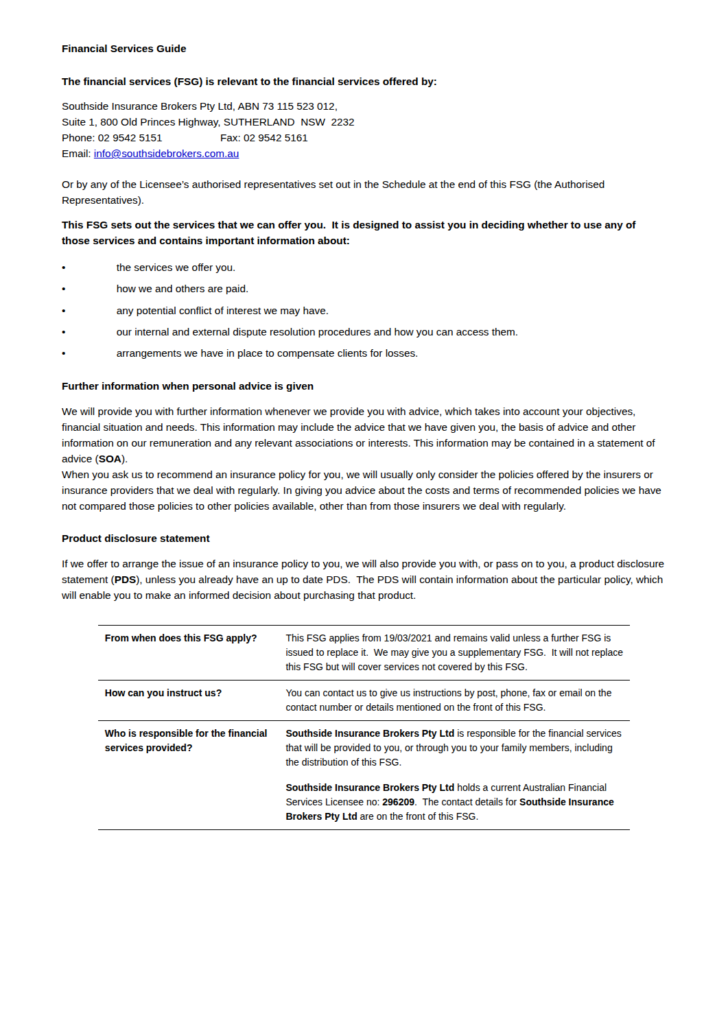Financial Services Guide
The financial services (FSG) is relevant to the financial services offered by:
Southside Insurance Brokers Pty Ltd, ABN 73 115 523 012,
Suite 1, 800 Old Princes Highway, SUTHERLAND NSW 2232
Phone: 02 9542 5151 Fax: 02 9542 5161
Email: info@southsidebrokers.com.au
Or by any of the Licensee’s authorised representatives set out in the Schedule at the end of this FSG (the Authorised Representatives).
This FSG sets out the services that we can offer you. It is designed to assist you in deciding whether to use any of those services and contains important information about:
the services we offer you.
how we and others are paid.
any potential conflict of interest we may have.
our internal and external dispute resolution procedures and how you can access them.
arrangements we have in place to compensate clients for losses.
Further information when personal advice is given
We will provide you with further information whenever we provide you with advice, which takes into account your objectives, financial situation and needs. This information may include the advice that we have given you, the basis of advice and other information on our remuneration and any relevant associations or interests. This information may be contained in a statement of advice (SOA).
When you ask us to recommend an insurance policy for you, we will usually only consider the policies offered by the insurers or insurance providers that we deal with regularly. In giving you advice about the costs and terms of recommended policies we have not compared those policies to other policies available, other than from those insurers we deal with regularly.
Product disclosure statement
If we offer to arrange the issue of an insurance policy to you, we will also provide you with, or pass on to you, a product disclosure statement (PDS), unless you already have an up to date PDS. The PDS will contain information about the particular policy, which will enable you to make an informed decision about purchasing that product.
| From when does this FSG apply? | This FSG applies from 19/03/2021 and remains valid unless a further FSG is issued to replace it. We may give you a supplementary FSG. It will not replace this FSG but will cover services not covered by this FSG. |
| How can you instruct us? | You can contact us to give us instructions by post, phone, fax or email on the contact number or details mentioned on the front of this FSG. |
| Who is responsible for the financial services provided? | Southside Insurance Brokers Pty Ltd is responsible for the financial services that will be provided to you, or through you to your family members, including the distribution of this FSG. |
| | Southside Insurance Brokers Pty Ltd holds a current Australian Financial Services Licensee no: 296209 . The contact details for Southside Insurance Brokers Pty Ltd are on the front of this FSG. |